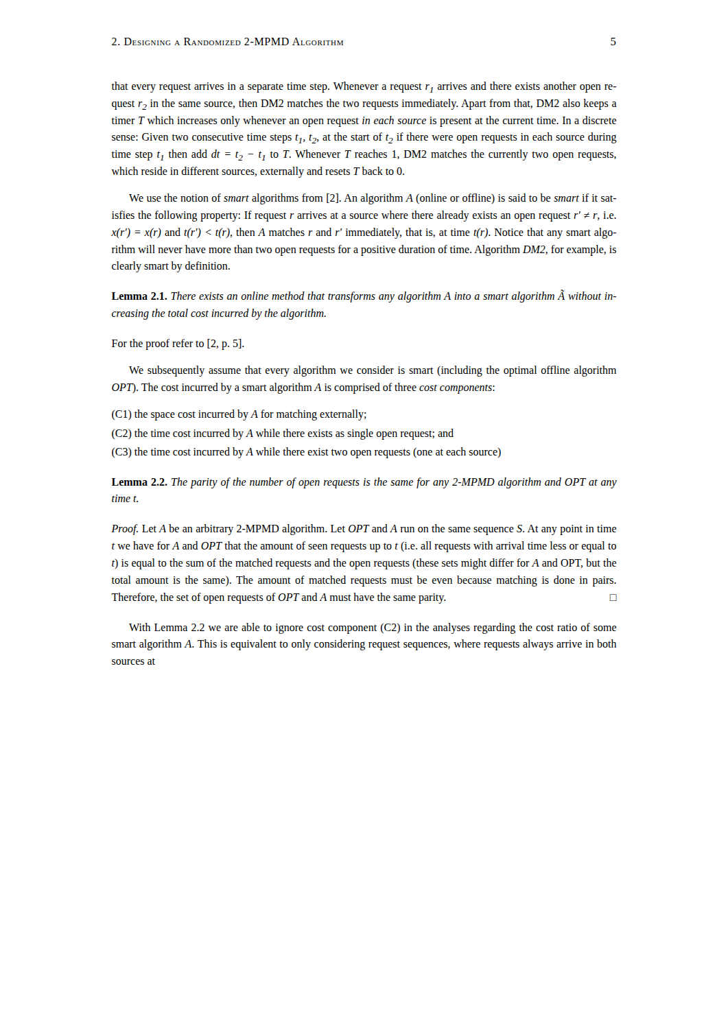2. Designing a Randomized 2-MPMD Algorithm 5
that every request arrives in a separate time step. Whenever a request r1 arrives and there exists another open request r2 in the same source, then DM2 matches the two requests immediately. Apart from that, DM2 also keeps a timer T which increases only whenever an open request in each source is present at the current time. In a discrete sense: Given two consecutive time steps t1, t2, at the start of t2 if there were open requests in each source during time step t1 then add dt = t2 − t1 to T. Whenever T reaches 1, DM2 matches the currently two open requests, which reside in different sources, externally and resets T back to 0.
We use the notion of smart algorithms from [2]. An algorithm A (online or offline) is said to be smart if it satisfies the following property: If request r arrives at a source where there already exists an open request r′ ≠ r, i.e. x(r′) = x(r) and t(r′) < t(r), then A matches r and r′ immediately, that is, at time t(r). Notice that any smart algorithm will never have more than two open requests for a positive duration of time. Algorithm DM2, for example, is clearly smart by definition.
Lemma 2.1. There exists an online method that transforms any algorithm A into a smart algorithm Ã without increasing the total cost incurred by the algorithm.
For the proof refer to [2, p. 5].
We subsequently assume that every algorithm we consider is smart (including the optimal offline algorithm OPT). The cost incurred by a smart algorithm A is comprised of three cost components:
(C1) the space cost incurred by A for matching externally;
(C2) the time cost incurred by A while there exists as single open request; and
(C3) the time cost incurred by A while there exist two open requests (one at each source)
Lemma 2.2. The parity of the number of open requests is the same for any 2-MPMD algorithm and OPT at any time t.
Proof. Let A be an arbitrary 2-MPMD algorithm. Let OPT and A run on the same sequence S. At any point in time t we have for A and OPT that the amount of seen requests up to t (i.e. all requests with arrival time less or equal to t) is equal to the sum of the matched requests and the open requests (these sets might differ for A and OPT, but the total amount is the same). The amount of matched requests must be even because matching is done in pairs. Therefore, the set of open requests of OPT and A must have the same parity. □
With Lemma 2.2 we are able to ignore cost component (C2) in the analyses regarding the cost ratio of some smart algorithm A. This is equivalent to only considering request sequences, where requests always arrive in both sources at